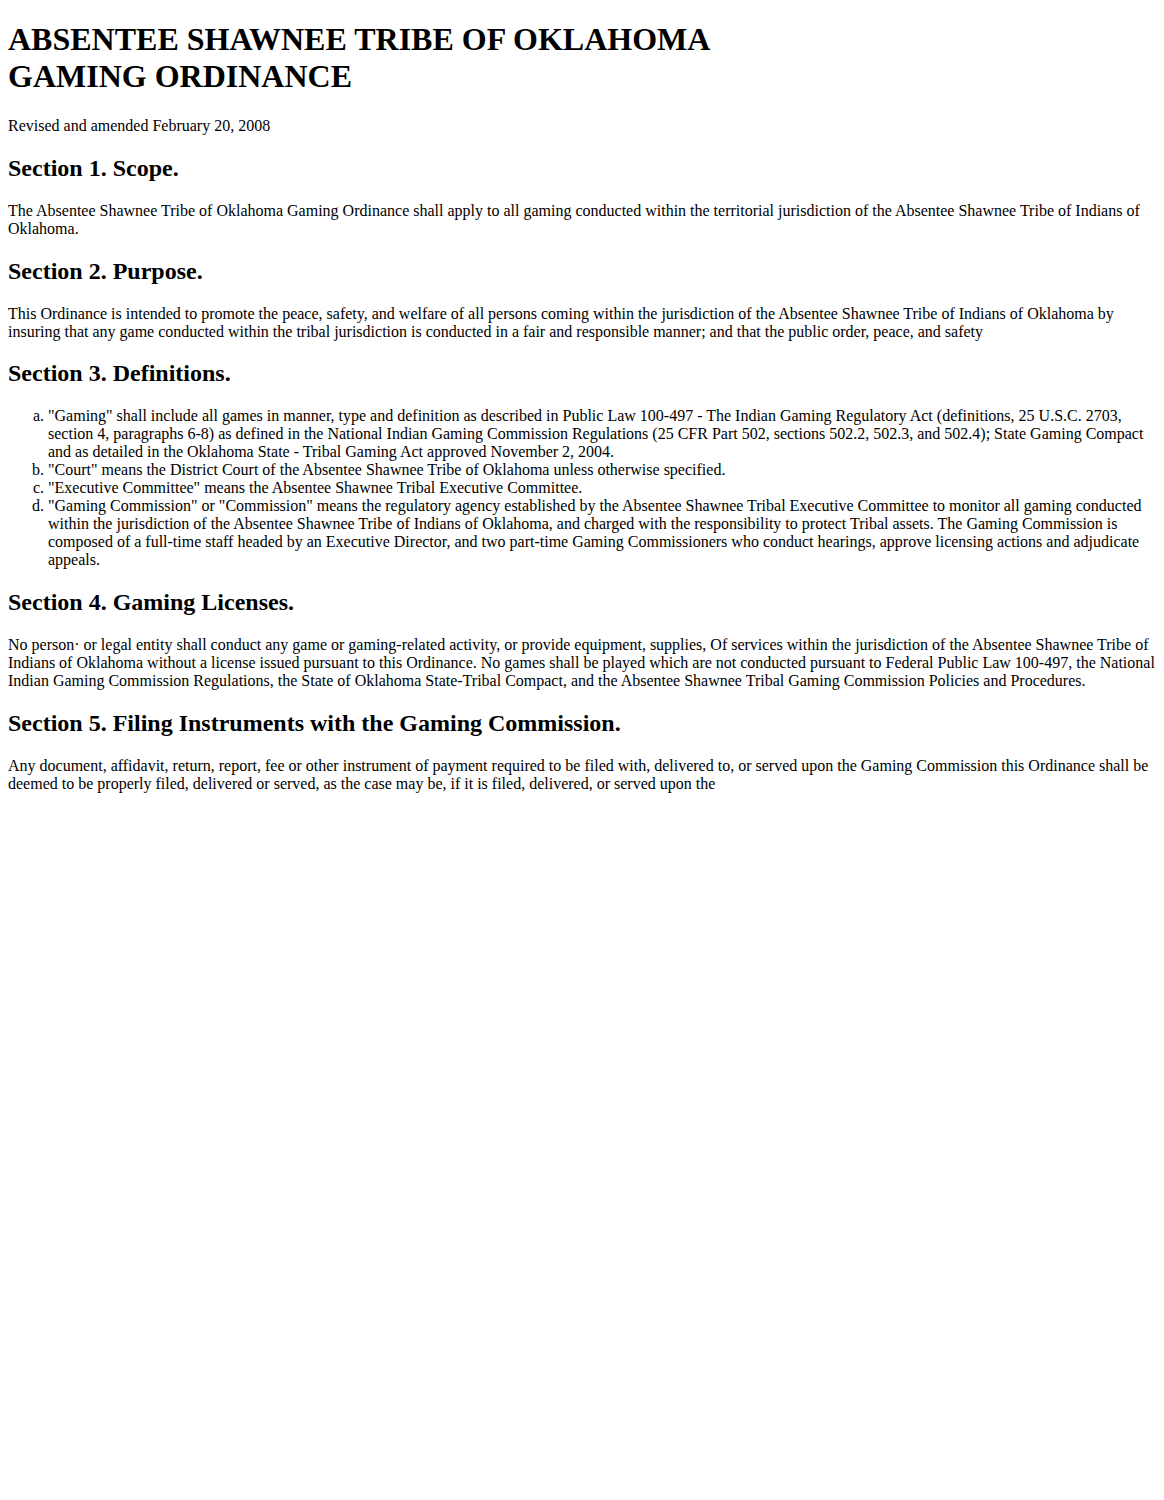ABSENTEE SHAWNEE TRIBE OF OKLAHOMA
GAMING ORDINANCE
Revised and amended February 20, 2008
Section 1. Scope.
The Absentee Shawnee Tribe of Oklahoma Gaming Ordinance shall apply to all gaming conducted within the territorial jurisdiction of the Absentee Shawnee Tribe of Indians of Oklahoma.
Section 2. Purpose.
This Ordinance is intended to promote the peace, safety, and welfare of all persons coming within the jurisdiction of the Absentee Shawnee Tribe of Indians of Oklahoma by insuring that any game conducted within the tribal jurisdiction is conducted in a fair and responsible manner; and that the public order, peace, and safety
Section 3. Definitions.
"Gaming" shall include all games in manner, type and definition as described in Public Law 100-497 - The Indian Gaming Regulatory Act (definitions, 25 U.S.C. 2703, section 4, paragraphs 6-8) as defined in the National Indian Gaming Commission Regulations (25 CFR Part 502, sections 502.2, 502.3, and 502.4); State Gaming Compact and as detailed in the Oklahoma State - Tribal Gaming Act approved November 2, 2004.
"Court" means the District Court of the Absentee Shawnee Tribe of Oklahoma unless otherwise specified.
"Executive Committee" means the Absentee Shawnee Tribal Executive Committee.
"Gaming Commission" or "Commission" means the regulatory agency established by the Absentee Shawnee Tribal Executive Committee to monitor all gaming conducted within the jurisdiction of the Absentee Shawnee Tribe of Indians of Oklahoma, and charged with the responsibility to protect Tribal assets. The Gaming Commission is composed of a full-time staff headed by an Executive Director, and two part-time Gaming Commissioners who conduct hearings, approve licensing actions and adjudicate appeals.
Section 4. Gaming Licenses.
No person· or legal entity shall conduct any game or gaming-related activity, or provide equipment, supplies, Of services within the jurisdiction of the Absentee Shawnee Tribe of Indians of Oklahoma without a license issued pursuant to this Ordinance. No games shall be played which are not conducted pursuant to Federal Public Law 100-497, the National Indian Gaming Commission Regulations, the State of Oklahoma State-Tribal Compact, and the Absentee Shawnee Tribal Gaming Commission Policies and Procedures.
Section 5. Filing Instruments with the Gaming Commission.
Any document, affidavit, return, report, fee or other instrument of payment required to be filed with, delivered to, or served upon the Gaming Commission this Ordinance shall be deemed to be properly filed, delivered or served, as the case may be, if it is filed, delivered, or served upon the